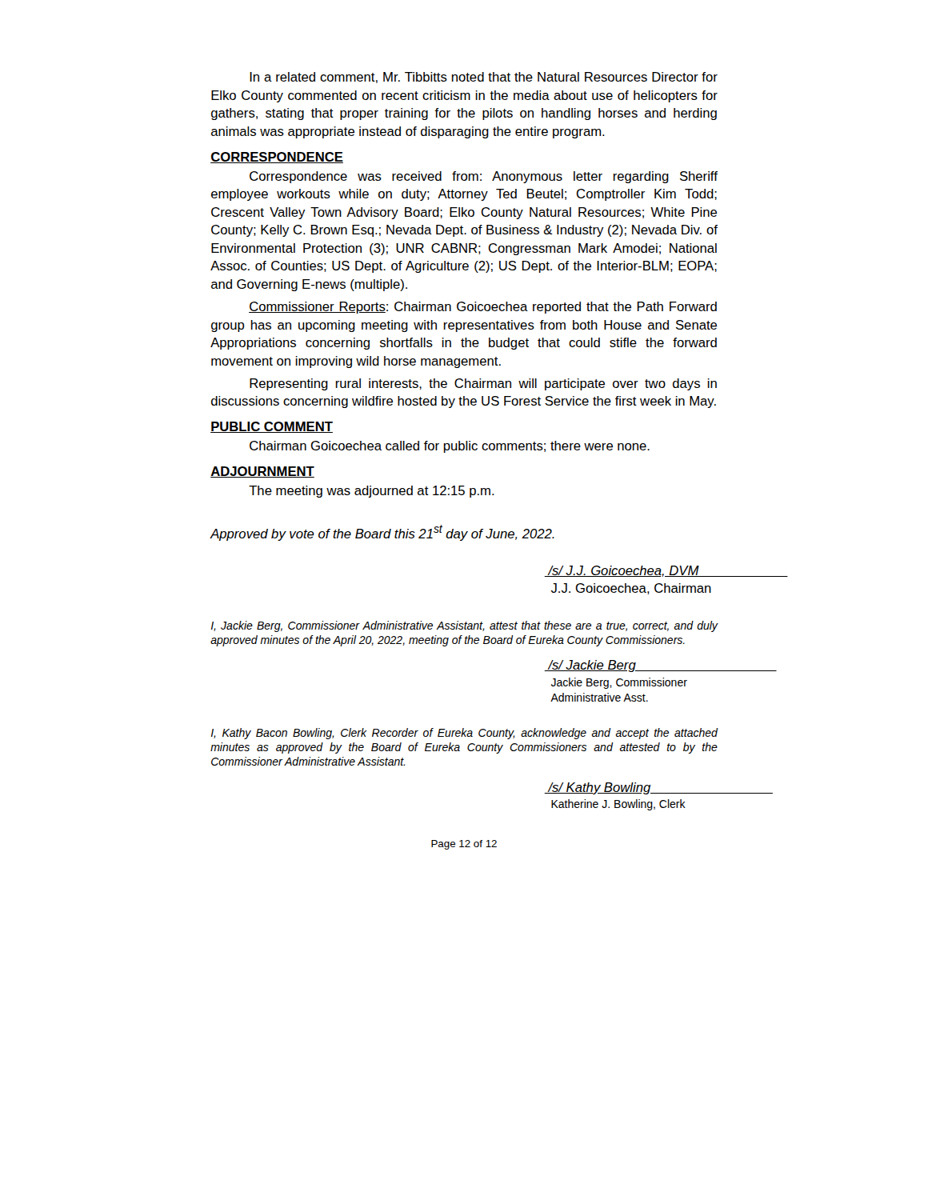In a related comment, Mr. Tibbitts noted that the Natural Resources Director for Elko County commented on recent criticism in the media about use of helicopters for gathers, stating that proper training for the pilots on handling horses and herding animals was appropriate instead of disparaging the entire program.
CORRESPONDENCE
Correspondence was received from: Anonymous letter regarding Sheriff employee workouts while on duty; Attorney Ted Beutel; Comptroller Kim Todd; Crescent Valley Town Advisory Board; Elko County Natural Resources; White Pine County; Kelly C. Brown Esq.; Nevada Dept. of Business & Industry (2); Nevada Div. of Environmental Protection (3); UNR CABNR; Congressman Mark Amodei; National Assoc. of Counties; US Dept. of Agriculture (2); US Dept. of the Interior-BLM; EOPA; and Governing E-news (multiple).
Commissioner Reports: Chairman Goicoechea reported that the Path Forward group has an upcoming meeting with representatives from both House and Senate Appropriations concerning shortfalls in the budget that could stifle the forward movement on improving wild horse management.
Representing rural interests, the Chairman will participate over two days in discussions concerning wildfire hosted by the US Forest Service the first week in May.
PUBLIC COMMENT
Chairman Goicoechea called for public comments; there were none.
ADJOURNMENT
The meeting was adjourned at 12:15 p.m.
Approved by vote of the Board this 21st day of June, 2022.
/s/ J.J. Goicoechea, DVM J.J. Goicoechea, Chairman
I, Jackie Berg, Commissioner Administrative Assistant, attest that these are a true, correct, and duly approved minutes of the April 20, 2022, meeting of the Board of Eureka County Commissioners.
/s/ Jackie Berg Jackie Berg, Commissioner Administrative Asst.
I, Kathy Bacon Bowling, Clerk Recorder of Eureka County, acknowledge and accept the attached minutes as approved by the Board of Eureka County Commissioners and attested to by the Commissioner Administrative Assistant.
/s/ Kathy Bowling Katherine J. Bowling, Clerk
Page 12 of 12